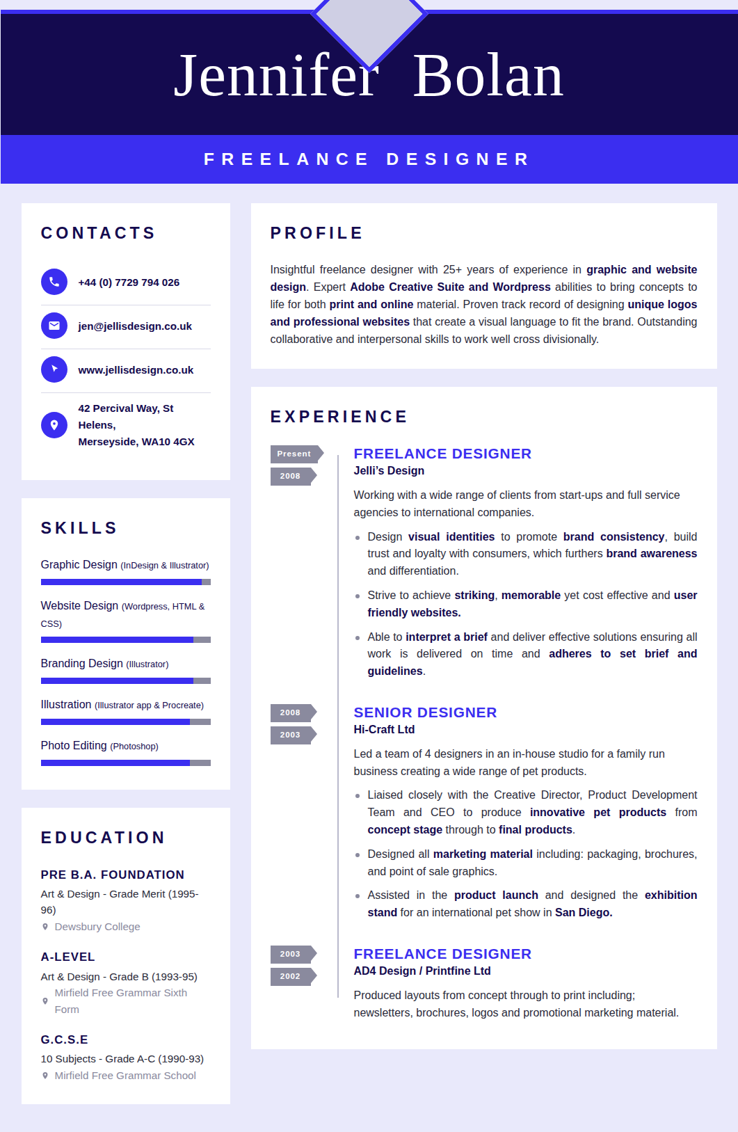Jennifer Bolan
Freelance Designer
Contacts
+44 (0) 7729 794 026
jen@jellisdesign.co.uk
www.jellisdesign.co.uk
42 Percival Way, St Helens,
Merseyside, WA10 4GX
Skills
Graphic Design (InDesign & Illustrator)
Website Design (Wordpress, HTML & CSS)
Branding Design (Illustrator)
Illustration (Illustrator app & Procreate)
Photo Editing (Photoshop)
Education
Pre B.A. Foundation
Art & Design - Grade Merit (1995-96)
Dewsbury College
A-Level
Art & Design - Grade B (1993-95)
Mirfield Free Grammar Sixth Form
G.C.S.E
10 Subjects - Grade A-C (1990-93)
Mirfield Free Grammar School
Profile
Insightful freelance designer with 25+ years of experience in graphic and website design. Expert Adobe Creative Suite and Wordpress abilities to bring concepts to life for both print and online material. Proven track record of designing unique logos and professional websites that create a visual language to fit the brand. Outstanding collaborative and interpersonal skills to work well cross divisionally.
Experience
Present 2008
Freelance Designer
Jelli’s Design
Working with a wide range of clients from start-ups and full service agencies to international companies.
Design visual identities to promote brand consistency, build trust and loyalty with consumers, which furthers brand awareness and differentiation.
Strive to achieve striking, memorable yet cost effective and user friendly websites.
Able to interpret a brief and deliver effective solutions ensuring all work is delivered on time and adheres to set brief and guidelines.
2008 2003
Senior Designer
Hi-Craft Ltd
Led a team of 4 designers in an in-house studio for a family run business creating a wide range of pet products.
Liaised closely with the Creative Director, Product Development Team and CEO to produce innovative pet products from concept stage through to final products.
Designed all marketing material including: packaging, brochures, and point of sale graphics.
Assisted in the product launch and designed the exhibition stand for an international pet show in San Diego.
2003 2002
Freelance Designer
AD4 Design / Printfine Ltd
Produced layouts from concept through to print including; newsletters, brochures, logos and promotional marketing material.